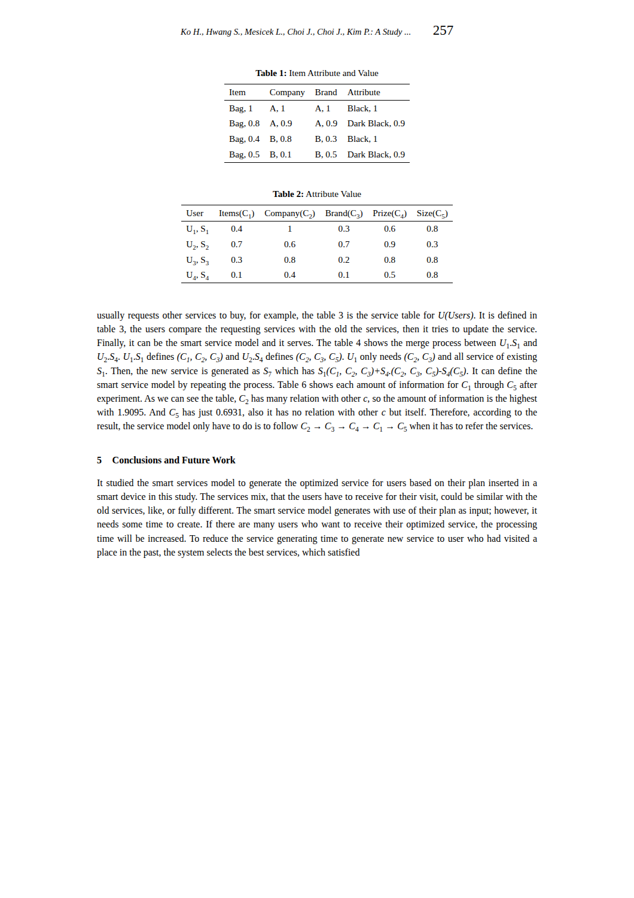Ko H., Hwang S., Mesicek L., Choi J., Choi J., Kim P.: A Study ... 257
Table 1: Item Attribute and Value
| Item | Company | Brand | Attribute |
| --- | --- | --- | --- |
| Bag, 1 | A, 1 | A, 1 | Black, 1 |
| Bag, 0.8 | A, 0.9 | A, 0.9 | Dark Black, 0.9 |
| Bag, 0.4 | B, 0.8 | B, 0.3 | Black, 1 |
| Bag, 0.5 | B, 0.1 | B, 0.5 | Dark Black, 0.9 |
Table 2: Attribute Value
| User | Items(C 1 ) | Company(C 2 ) | Brand(C 3 ) | Prize(C 4 ) | Size(C 5 ) |
| --- | --- | --- | --- | --- | --- |
| U 1 , S 1 | 0.4 | 1 | 0.3 | 0.6 | 0.8 |
| U 2 , S 2 | 0.7 | 0.6 | 0.7 | 0.9 | 0.3 |
| U 3 , S 3 | 0.3 | 0.8 | 0.2 | 0.8 | 0.8 |
| U 4 , S 4 | 0.1 | 0.4 | 0.1 | 0.5 | 0.8 |
usually requests other services to buy, for example, the table 3 is the service table for U(Users). It is defined in table 3, the users compare the requesting services with the old the services, then it tries to update the service. Finally, it can be the smart service model and it serves. The table 4 shows the merge process between U1.S1 and U2.S4. U1.S1 defines (C1, C2, C3) and U2.S4 defines (C2, C3, C5). U1 only needs (C2, C3) and all service of existing S1. Then, the new service is generated as S7 which has S1(C1, C2, C3)+S4.(C2, C3, C5)-S4(C5). It can define the smart service model by repeating the process. Table 6 shows each amount of information for C1 through C5 after experiment. As we can see the table, C2 has many relation with other c, so the amount of information is the highest with 1.9095. And C5 has just 0.6931, also it has no relation with other c but itself. Therefore, according to the result, the service model only have to do is to follow C2 → C3 → C4 → C1 → C5 when it has to refer the services.
5 Conclusions and Future Work
It studied the smart services model to generate the optimized service for users based on their plan inserted in a smart device in this study. The services mix, that the users have to receive for their visit, could be similar with the old services, like, or fully different. The smart service model generates with use of their plan as input; however, it needs some time to create. If there are many users who want to receive their optimized service, the processing time will be increased. To reduce the service generating time to generate new service to user who had visited a place in the past, the system selects the best services, which satisfied